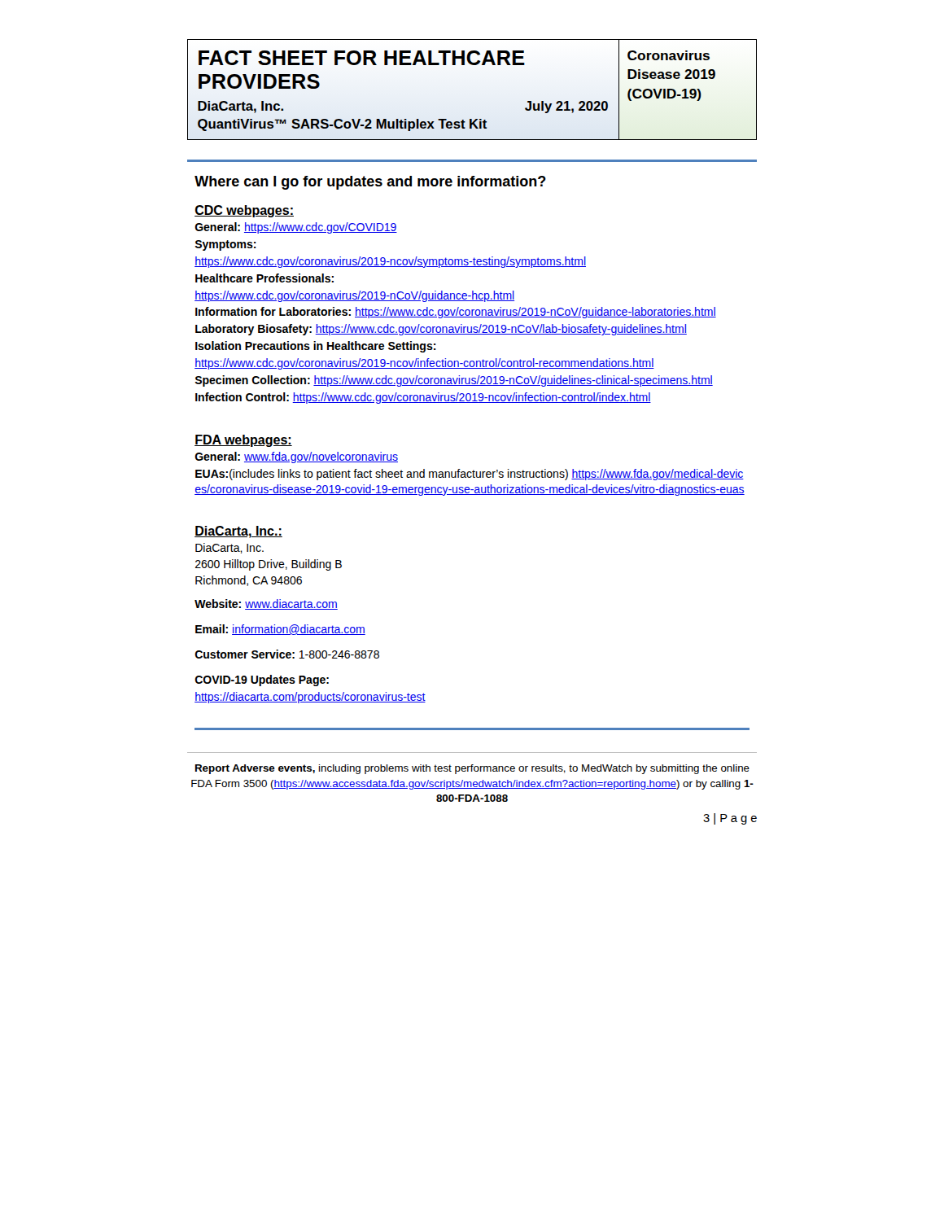FACT SHEET FOR HEALTHCARE PROVIDERS
DiaCarta, Inc. July 21, 2020
QuantiVirus™ SARS-CoV-2 Multiplex Test Kit
Coronavirus Disease 2019 (COVID-19)
Where can I go for updates and more information?
CDC webpages:
General: https://www.cdc.gov/COVID19
Symptoms:
https://www.cdc.gov/coronavirus/2019-ncov/symptoms-testing/symptoms.html
Healthcare Professionals:
https://www.cdc.gov/coronavirus/2019-nCoV/guidance-hcp.html
Information for Laboratories: https://www.cdc.gov/coronavirus/2019-nCoV/guidance-laboratories.html
Laboratory Biosafety: https://www.cdc.gov/coronavirus/2019-nCoV/lab-biosafety-guidelines.html
Isolation Precautions in Healthcare Settings:
https://www.cdc.gov/coronavirus/2019-ncov/infection-control/control-recommendations.html
Specimen Collection: https://www.cdc.gov/coronavirus/2019-nCoV/guidelines-clinical-specimens.html
Infection Control: https://www.cdc.gov/coronavirus/2019-ncov/infection-control/index.html
FDA webpages:
General: www.fda.gov/novelcoronavirus
EUAs:(includes links to patient fact sheet and manufacturer’s instructions) https://www.fda.gov/medical-devices/coronavirus-disease-2019-covid-19-emergency-use-authorizations-medical-devices/vitro-diagnostics-euas
DiaCarta, Inc.:
DiaCarta, Inc.
2600 Hilltop Drive, Building B
Richmond, CA 94806
Website: www.diacarta.com
Email: information@diacarta.com
Customer Service: 1-800-246-8878
COVID-19 Updates Page:
https://diacarta.com/products/coronavirus-test
Report Adverse events, including problems with test performance or results, to MedWatch by submitting the online FDA Form 3500 (https://www.accessdata.fda.gov/scripts/medwatch/index.cfm?action=reporting.home) or by calling 1-800-FDA-1088
3 | P a g e